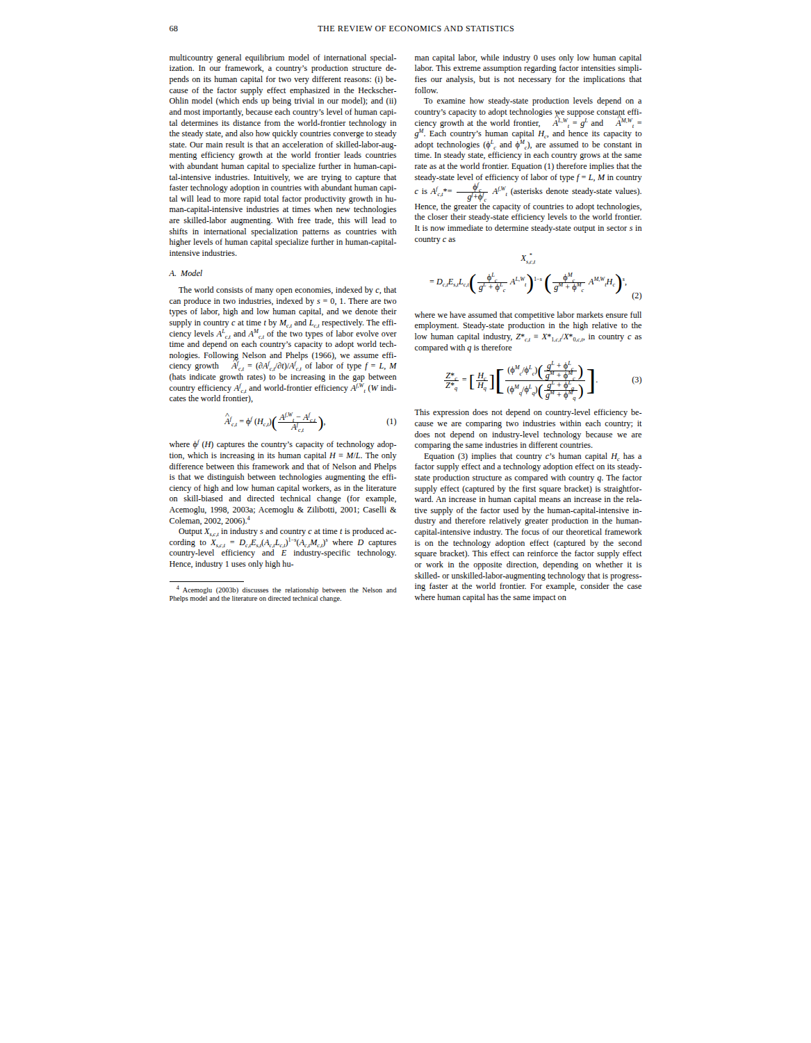68
The Review of Economics and Statistics
multicountry general equilibrium model of international specialization. In our framework, a country’s production structure depends on its human capital for two very different reasons: (i) because of the factor supply effect emphasized in the Heckscher-Ohlin model (which ends up being trivial in our model); and (ii) and most importantly, because each country’s level of human capital determines its distance from the world-frontier technology in the steady state, and also how quickly countries converge to steady state. Our main result is that an acceleration of skilled-labor-augmenting efficiency growth at the world frontier leads countries with abundant human capital to specialize further in human-capital-intensive industries. Intuitively, we are trying to capture that faster technology adoption in countries with abundant human capital will lead to more rapid total factor productivity growth in human-capital-intensive industries at times when new technologies are skilled-labor augmenting. With free trade, this will lead to shifts in international specialization patterns as countries with higher levels of human capital specialize further in human-capital-intensive industries.
A. Model
The world consists of many open economies, indexed by c, that can produce in two industries, indexed by s = 0, 1. There are two types of labor, high and low human capital, and we denote their supply in country c at time t by Mc,t and Lc,t respectively. The efficiency levels ALc,t and AMc,t of the two types of labor evolve over time and depend on each country’s capacity to adopt world technologies. Following Nelson and Phelps (1966), we assume efficiency growth Afc,t = (∂Afc,t/∂t)/Afc,t of labor of type f = L, M (hats indicate growth rates) to be increasing in the gap between country efficiency Afc,t and world-frontier efficiency Af,Wt (W indicates the world frontier),
Afc,t = ϕf (Hc,t)(Af,Wt − Afc,t Afc,t),
(1)
where ϕf (H) captures the country’s capacity of technology adoption, which is increasing in its human capital H ≡ M/L. The only difference between this framework and that of Nelson and Phelps is that we distinguish between technologies augmenting the efficiency of high and low human capital workers, as in the literature on skill-biased and directed technical change (for example, Acemoglu, 1998, 2003a; Acemoglu & Zilibotti, 2001; Caselli & Coleman, 2002, 2006).4
Output Xs,c,t in industry s and country c at time t is produced according to Xs,c,t = Dc,tEs,t(Ac,tLc,t)1−s(Ac,tMc,t)s where D captures country-level efficiency and E industry-specific technology. Hence, industry 1 uses only high hu-
4 Acemoglu (2003b) discusses the relationship between the Nelson and Phelps model and the literature on directed technical change.
man capital labor, while industry 0 uses only low human capital labor. This extreme assumption regarding factor intensities simplifies our analysis, but is not necessary for the implications that follow.
To examine how steady-state production levels depend on a country’s capacity to adopt technologies we suppose constant efficiency growth at the world frontier, AL,Wt = gL and AM,Wt = gM. Each country’s human capital Hc, and hence its capacity to adopt technologies (ϕLc and ϕMc), are assumed to be constant in time. In steady state, efficiency in each country grows at the same rate as at the world frontier. Equation (1) therefore implies that the steady-state level of efficiency of labor of type f = L, M in country c is Afc,t*= ϕfc gf+ϕfc Af,Wt (asterisks denote steady-state values). Hence, the greater the capacity of countries to adopt technologies, the closer their steady-state efficiency levels to the world frontier. It is now immediate to determine steady-state output in sector s in country c as
X*s,c,t
= Dc,tEs,tLc,t(ϕLc gL + ϕLc AL,Wt)1−s (ϕMc gM + ϕMc AM,WtHc)s,
(2)
where we have assumed that competitive labor markets ensure full employment. Steady-state production in the high relative to the low human capital industry, Z*c,t ≡ X*1,c,t/X*0,c,t, in country c as compared with q is therefore
Z*c Z*q = [Hc Hq][(ϕMc/ϕLc)(gL + ϕLc gM + ϕMc)(ϕMq/ϕLq)(gL + ϕLq gM + ϕMq)].
(3)
This expression does not depend on country-level efficiency because we are comparing two industries within each country; it does not depend on industry-level technology because we are comparing the same industries in different countries.
Equation (3) implies that country c’s human capital Hc has a factor supply effect and a technology adoption effect on its steady-state production structure as compared with country q. The factor supply effect (captured by the first square bracket) is straightforward. An increase in human capital means an increase in the relative supply of the factor used by the human-capital-intensive industry and therefore relatively greater production in the human-capital-intensive industry. The focus of our theoretical framework is on the technology adoption effect (captured by the second square bracket). This effect can reinforce the factor supply effect or work in the opposite direction, depending on whether it is skilled- or unskilled-labor-augmenting technology that is progressing faster at the world frontier. For example, consider the case where human capital has the same impact on